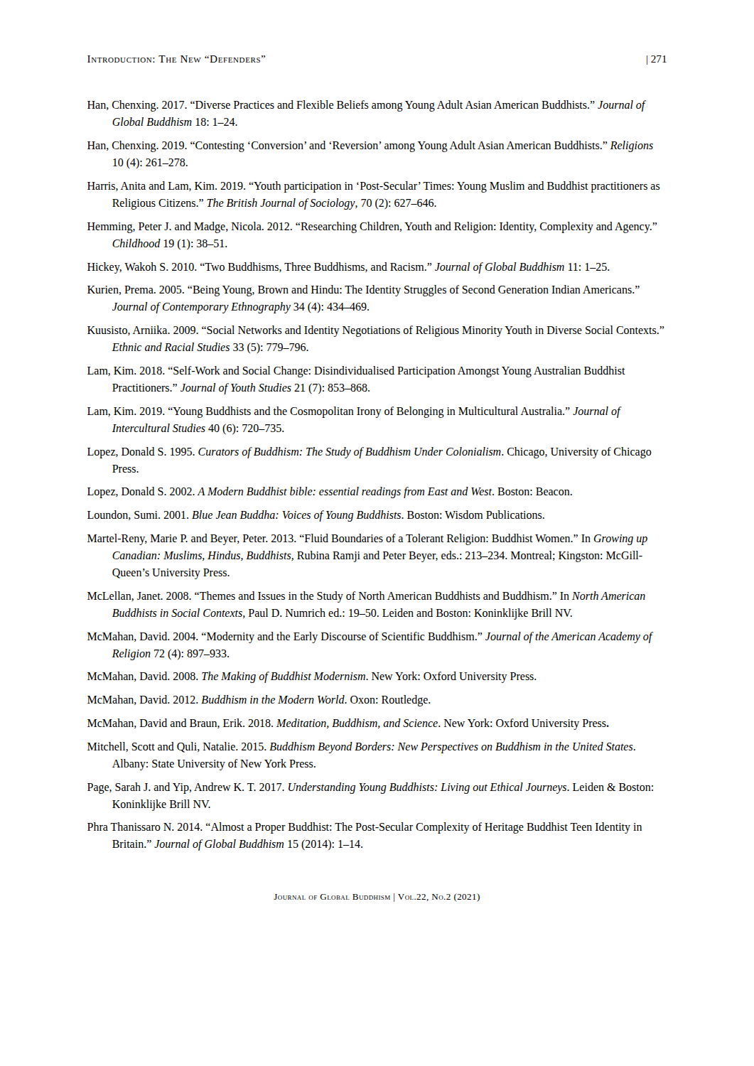Introduction: The New “Defenders” 271
Han, Chenxing. 2017. “Diverse Practices and Flexible Beliefs among Young Adult Asian American Buddhists.” Journal of Global Buddhism 18: 1–24.
Han, Chenxing. 2019. “Contesting ‘Conversion’ and ‘Reversion’ among Young Adult Asian American Buddhists.” Religions 10 (4): 261–278.
Harris, Anita and Lam, Kim. 2019. “Youth participation in ‘Post-Secular’ Times: Young Muslim and Buddhist practitioners as Religious Citizens.” The British Journal of Sociology, 70 (2): 627–646.
Hemming, Peter J. and Madge, Nicola. 2012. “Researching Children, Youth and Religion: Identity, Complexity and Agency.” Childhood 19 (1): 38–51.
Hickey, Wakoh S. 2010. “Two Buddhisms, Three Buddhisms, and Racism.” Journal of Global Buddhism 11: 1–25.
Kurien, Prema. 2005. “Being Young, Brown and Hindu: The Identity Struggles of Second Generation Indian Americans.” Journal of Contemporary Ethnography 34 (4): 434–469.
Kuusisto, Arniika. 2009. “Social Networks and Identity Negotiations of Religious Minority Youth in Diverse Social Contexts.” Ethnic and Racial Studies 33 (5): 779–796.
Lam, Kim. 2018. “Self-Work and Social Change: Disindividualised Participation Amongst Young Australian Buddhist Practitioners.” Journal of Youth Studies 21 (7): 853–868.
Lam, Kim. 2019. “Young Buddhists and the Cosmopolitan Irony of Belonging in Multicultural Australia.” Journal of Intercultural Studies 40 (6): 720–735.
Lopez, Donald S. 1995. Curators of Buddhism: The Study of Buddhism Under Colonialism. Chicago, University of Chicago Press.
Lopez, Donald S. 2002. A Modern Buddhist bible: essential readings from East and West. Boston: Beacon.
Loundon, Sumi. 2001. Blue Jean Buddha: Voices of Young Buddhists. Boston: Wisdom Publications.
Martel-Reny, Marie P. and Beyer, Peter. 2013. “Fluid Boundaries of a Tolerant Religion: Buddhist Women.” In Growing up Canadian: Muslims, Hindus, Buddhists, Rubina Ramji and Peter Beyer, eds.: 213–234. Montreal; Kingston: McGill-Queen’s University Press.
McLellan, Janet. 2008. “Themes and Issues in the Study of North American Buddhists and Buddhism.” In North American Buddhists in Social Contexts, Paul D. Numrich ed.: 19–50. Leiden and Boston: Koninklijke Brill NV.
McMahan, David. 2004. “Modernity and the Early Discourse of Scientific Buddhism.” Journal of the American Academy of Religion 72 (4): 897–933.
McMahan, David. 2008. The Making of Buddhist Modernism. New York: Oxford University Press.
McMahan, David. 2012. Buddhism in the Modern World. Oxon: Routledge.
McMahan, David and Braun, Erik. 2018. Meditation, Buddhism, and Science. New York: Oxford University Press.
Mitchell, Scott and Quli, Natalie. 2015. Buddhism Beyond Borders: New Perspectives on Buddhism in the United States. Albany: State University of New York Press.
Page, Sarah J. and Yip, Andrew K. T. 2017. Understanding Young Buddhists: Living out Ethical Journeys. Leiden & Boston: Koninklijke Brill NV.
Phra Thanissaro N. 2014. “Almost a Proper Buddhist: The Post-Secular Complexity of Heritage Buddhist Teen Identity in Britain.” Journal of Global Buddhism 15 (2014): 1–14.
Journal of Global Buddhism | Vol.22, No.2 (2021)